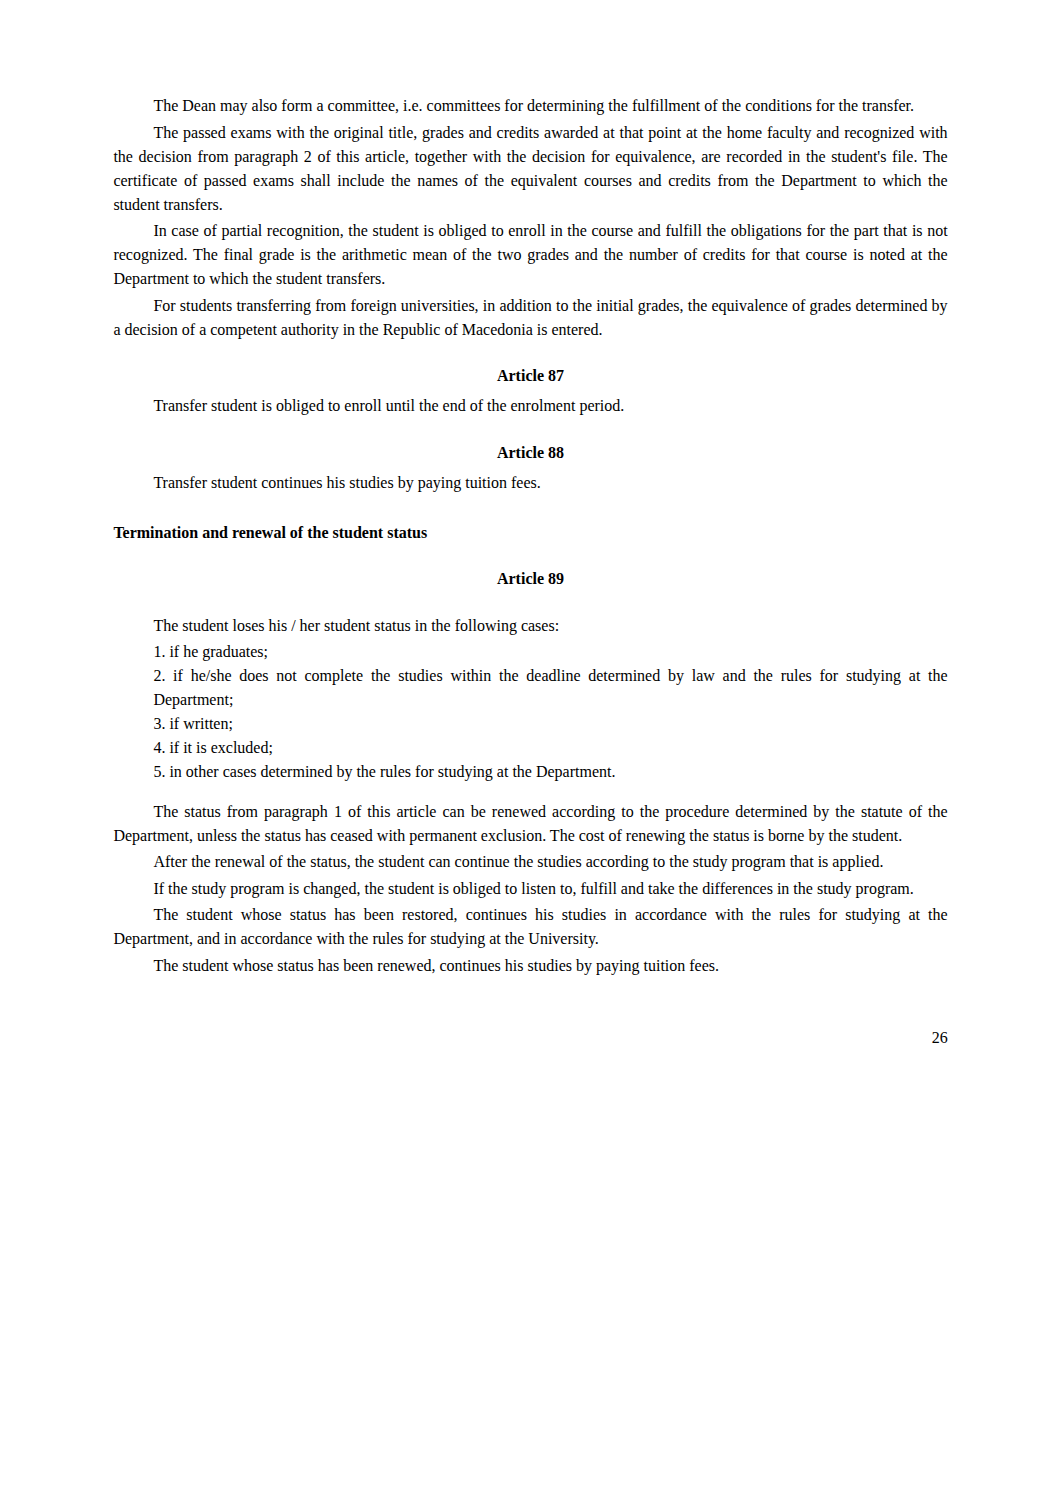The Dean may also form a committee, i.e. committees for determining the fulfillment of the conditions for the transfer.
The passed exams with the original title, grades and credits awarded at that point at the home faculty and recognized with the decision from paragraph 2 of this article, together with the decision for equivalence, are recorded in the student's file. The certificate of passed exams shall include the names of the equivalent courses and credits from the Department to which the student transfers.
In case of partial recognition, the student is obliged to enroll in the course and fulfill the obligations for the part that is not recognized. The final grade is the arithmetic mean of the two grades and the number of credits for that course is noted at the Department to which the student transfers.
For students transferring from foreign universities, in addition to the initial grades, the equivalence of grades determined by a decision of a competent authority in the Republic of Macedonia is entered.
Article 87
Transfer student is obliged to enroll until the end of the enrolment period.
Article 88
Transfer student continues his studies by paying tuition fees.
Termination and renewal of the student status
Article 89
The student loses his / her student status in the following cases:
1. if he graduates;
2. if he/she does not complete the studies within the deadline determined by law and the rules for studying at the Department;
3. if written;
4. if it is excluded;
5. in other cases determined by the rules for studying at the Department.
The status from paragraph 1 of this article can be renewed according to the procedure determined by the statute of the Department, unless the status has ceased with permanent exclusion. The cost of renewing the status is borne by the student.
After the renewal of the status, the student can continue the studies according to the study program that is applied.
If the study program is changed, the student is obliged to listen to, fulfill and take the differences in the study program.
The student whose status has been restored, continues his studies in accordance with the rules for studying at the Department, and in accordance with the rules for studying at the University.
The student whose status has been renewed, continues his studies by paying tuition fees.
26